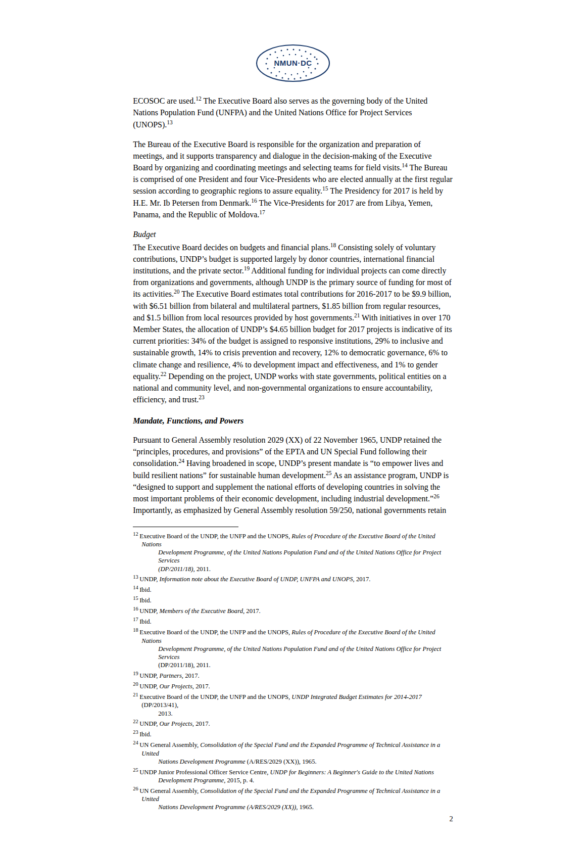NMUN·DC
ECOSOC are used.12 The Executive Board also serves as the governing body of the United Nations Population Fund (UNFPA) and the United Nations Office for Project Services (UNOPS).13
The Bureau of the Executive Board is responsible for the organization and preparation of meetings, and it supports transparency and dialogue in the decision-making of the Executive Board by organizing and coordinating meetings and selecting teams for field visits.14 The Bureau is comprised of one President and four Vice-Presidents who are elected annually at the first regular session according to geographic regions to assure equality.15 The Presidency for 2017 is held by H.E. Mr. Ib Petersen from Denmark.16 The Vice-Presidents for 2017 are from Libya, Yemen, Panama, and the Republic of Moldova.17
Budget
The Executive Board decides on budgets and financial plans.18 Consisting solely of voluntary contributions, UNDP’s budget is supported largely by donor countries, international financial institutions, and the private sector.19 Additional funding for individual projects can come directly from organizations and governments, although UNDP is the primary source of funding for most of its activities.20 The Executive Board estimates total contributions for 2016-2017 to be $9.9 billion, with $6.51 billion from bilateral and multilateral partners, $1.85 billion from regular resources, and $1.5 billion from local resources provided by host governments.21 With initiatives in over 170 Member States, the allocation of UNDP’s $4.65 billion budget for 2017 projects is indicative of its current priorities: 34% of the budget is assigned to responsive institutions, 29% to inclusive and sustainable growth, 14% to crisis prevention and recovery, 12% to democratic governance, 6% to climate change and resilience, 4% to development impact and effectiveness, and 1% to gender equality.22 Depending on the project, UNDP works with state governments, political entities on a national and community level, and non-governmental organizations to ensure accountability, efficiency, and trust.23
Mandate, Functions, and Powers
Pursuant to General Assembly resolution 2029 (XX) of 22 November 1965, UNDP retained the “principles, procedures, and provisions” of the EPTA and UN Special Fund following their consolidation.24 Having broadened in scope, UNDP’s present mandate is “to empower lives and build resilient nations” for sustainable human development.25 As an assistance program, UNDP is “designed to support and supplement the national efforts of developing countries in solving the most important problems of their economic development, including industrial development.”26 Importantly, as emphasized by General Assembly resolution 59/250, national governments retain
12 Executive Board of the UNDP, the UNFP and the UNOPS, Rules of Procedure of the Executive Board of the United Nations Development Programme, of the United Nations Population Fund and of the United Nations Office for Project Services(DP/2011/18), 2011.
13 UNDP, Information note about the Executive Board of UNDP, UNFPA and UNOPS, 2017.
14 Ibid.
15 Ibid.
16 UNDP, Members of the Executive Board, 2017.
17 Ibid.
18 Executive Board of the UNDP, the UNFP and the UNOPS, Rules of Procedure of the Executive Board of the United Nations Development Programme, of the United Nations Population Fund and of the United Nations Office for Project Services(DP/2011/18), 2011.
19 UNDP, Partners, 2017.
20 UNDP, Our Projects, 2017.
21 Executive Board of the UNDP, the UNFP and the UNOPS, UNDP Integrated Budget Estimates for 2014-2017 (DP/2013/41),2013.
22 UNDP, Our Projects, 2017.
23 Ibid.
24 UN General Assembly, Consolidation of the Special Fund and the Expanded Programme of Technical Assistance in a United Nations Development Programme (A/RES/2029 (XX)), 1965.
25 UNDP Junior Professional Officer Service Centre, UNDP for Beginners: A Beginner's Guide to the United Nations Development Programme, 2015, p. 4.
26 UN General Assembly, Consolidation of the Special Fund and the Expanded Programme of Technical Assistance in a United Nations Development Programme (A/RES/2029 (XX)), 1965.
2